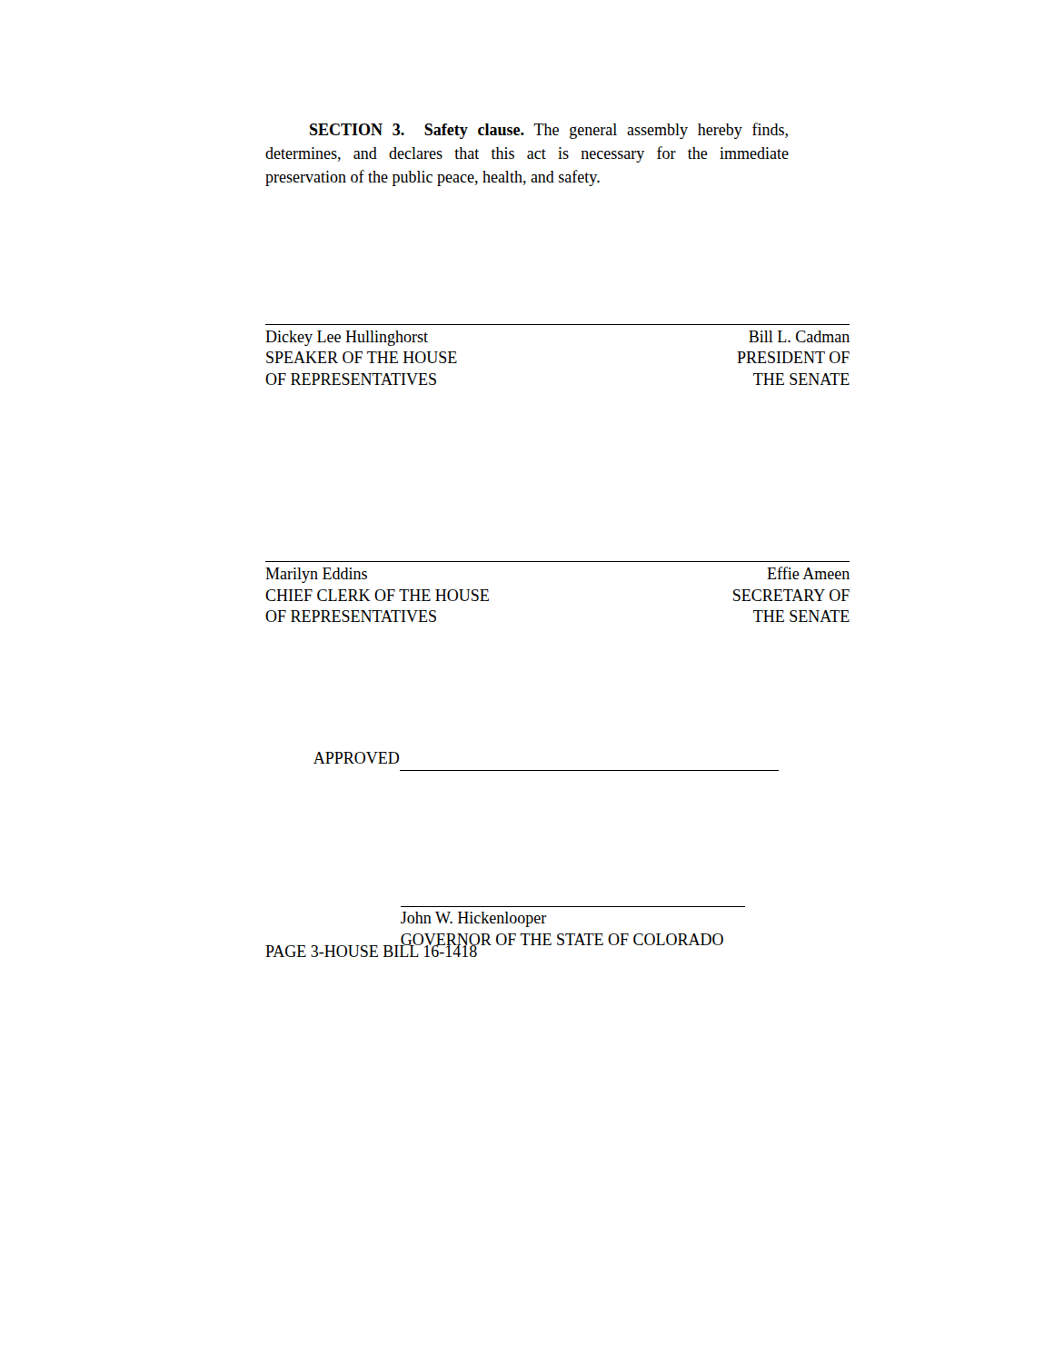SECTION 3. Safety clause. The general assembly hereby finds, determines, and declares that this act is necessary for the immediate preservation of the public peace, health, and safety.
| Dickey Lee Hullinghorst SPEAKER OF THE HOUSE OF REPRESENTATIVES | Bill L. Cadman PRESIDENT OF THE SENATE |
| Marilyn Eddins CHIEF CLERK OF THE HOUSE OF REPRESENTATIVES | Effie Ameen SECRETARY OF THE SENATE |
APPROVED
John W. Hickenlooper
GOVERNOR OF THE STATE OF COLORADO
PAGE 3-HOUSE BILL 16-1418